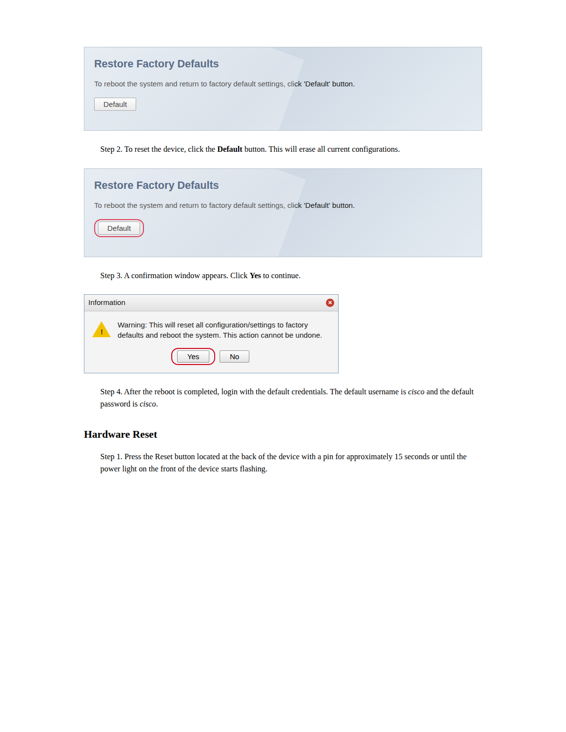Restore Factory Defaults
To reboot the system and return to factory default settings, click 'Default' button.
Default
Step 2. To reset the device, click the Default button. This will erase all current configurations.
Restore Factory Defaults
To reboot the system and return to factory default settings, click 'Default' button.
Default
Step 3. A confirmation window appears. Click Yes to continue.
Information ✕
!
Warning: This will reset all configuration/settings to factory defaults and reboot the system. This action cannot be undone.
Yes No
Step 4. After the reboot is completed, login with the default credentials. The default username is cisco and the default password is cisco.
Hardware Reset
Step 1. Press the Reset button located at the back of the device with a pin for approximately 15 seconds or until the power light on the front of the device starts flashing.